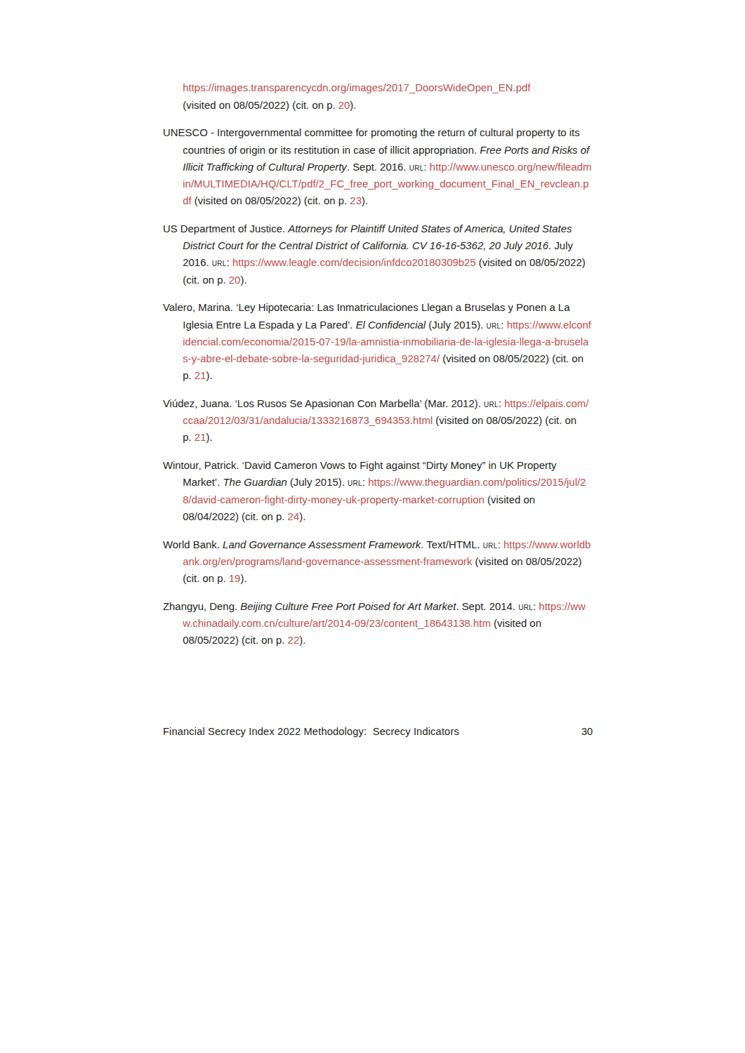https://images.transparencycdn.org/images/2017_DoorsWideOpen_EN.pdf
(visited on 08/05/2022) (cit. on p. 20).
UNESCO - Intergovernmental committee for promoting the return of cultural property to its countries of origin or its restitution in case of illicit appropriation. Free Ports and Risks of Illicit Trafficking of Cultural Property. Sept. 2016. url: http://www.unesco.org/new/fileadmin/MULTIMEDIA/HQ/CLT/pdf/2_FC_free_port_working_document_Final_EN_revclean.pdf (visited on 08/05/2022) (cit. on p. 23).
US Department of Justice. Attorneys for Plaintiff United States of America, United States District Court for the Central District of California. CV 16-16-5362, 20 July 2016. July 2016. url: https://www.leagle.com/decision/infdco20180309b25 (visited on 08/05/2022) (cit. on p. 20).
Valero, Marina. ‘Ley Hipotecaria: Las Inmatriculaciones Llegan a Bruselas y Ponen a La Iglesia Entre La Espada y La Pared’. El Confidencial (July 2015). url: https://www.elconfidencial.com/economia/2015-07-19/la-amnistia-inmobiliaria-de-la-iglesia-llega-a-bruselas-y-abre-el-debate-sobre-la-seguridad-juridica_928274/ (visited on 08/05/2022) (cit. on p. 21).
Viúdez, Juana. ‘Los Rusos Se Apasionan Con Marbella’ (Mar. 2012). url: https://elpais.com/ccaa/2012/03/31/andalucia/1333216873_694353.html (visited on 08/05/2022) (cit. on p. 21).
Wintour, Patrick. ‘David Cameron Vows to Fight against “Dirty Money” in UK Property Market’. The Guardian (July 2015). url: https://www.theguardian.com/politics/2015/jul/28/david-cameron-fight-dirty-money-uk-property-market-corruption (visited on 08/04/2022) (cit. on p. 24).
World Bank. Land Governance Assessment Framework. Text/HTML. url: https://www.worldbank.org/en/programs/land-governance-assessment-framework (visited on 08/05/2022) (cit. on p. 19).
Zhangyu, Deng. Beijing Culture Free Port Poised for Art Market. Sept. 2014. url: https://www.chinadaily.com.cn/culture/art/2014-09/23/content_18643138.htm (visited on 08/05/2022) (cit. on p. 22).
Financial Secrecy Index 2022 Methodology: Secrecy Indicators 30